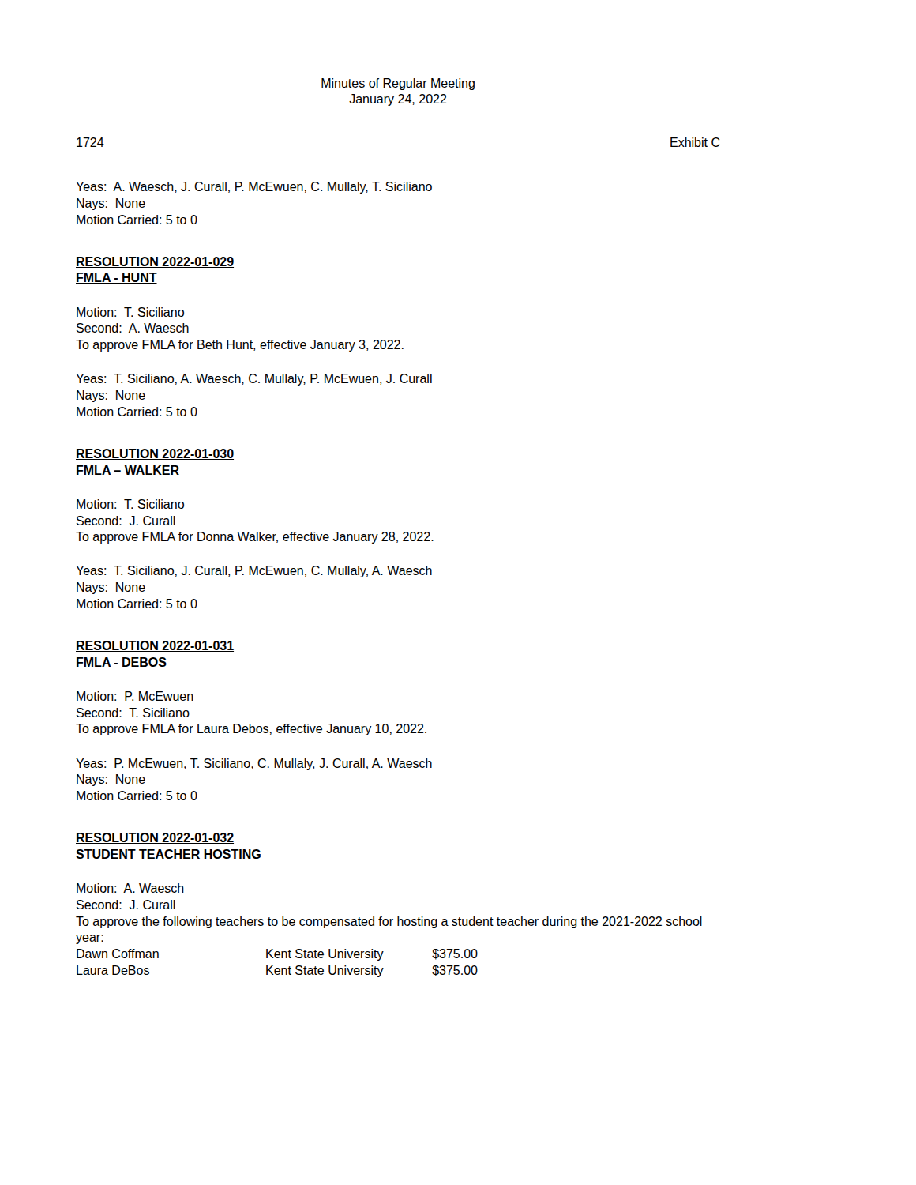Minutes of Regular Meeting
January 24, 2022
1724 Exhibit C
Yeas: A. Waesch, J. Curall, P. McEwuen, C. Mullaly, T. Siciliano
Nays: None
Motion Carried: 5 to 0
RESOLUTION 2022-01-029
FMLA - HUNT
Motion: T. Siciliano
Second: A. Waesch
To approve FMLA for Beth Hunt, effective January 3, 2022.
Yeas: T. Siciliano, A. Waesch, C. Mullaly, P. McEwuen, J. Curall
Nays: None
Motion Carried: 5 to 0
RESOLUTION 2022-01-030
FMLA – WALKER
Motion: T. Siciliano
Second: J. Curall
To approve FMLA for Donna Walker, effective January 28, 2022.
Yeas: T. Siciliano, J. Curall, P. McEwuen, C. Mullaly, A. Waesch
Nays: None
Motion Carried: 5 to 0
RESOLUTION 2022-01-031
FMLA - DEBOS
Motion: P. McEwuen
Second: T. Siciliano
To approve FMLA for Laura Debos, effective January 10, 2022.
Yeas: P. McEwuen, T. Siciliano, C. Mullaly, J. Curall, A. Waesch
Nays: None
Motion Carried: 5 to 0
RESOLUTION 2022-01-032
STUDENT TEACHER HOSTING
Motion: A. Waesch
Second: J. Curall
To approve the following teachers to be compensated for hosting a student teacher during the 2021-2022 school year:
| Dawn Coffman | Kent State University | $375.00 |
| Laura DeBos | Kent State University | $375.00 |